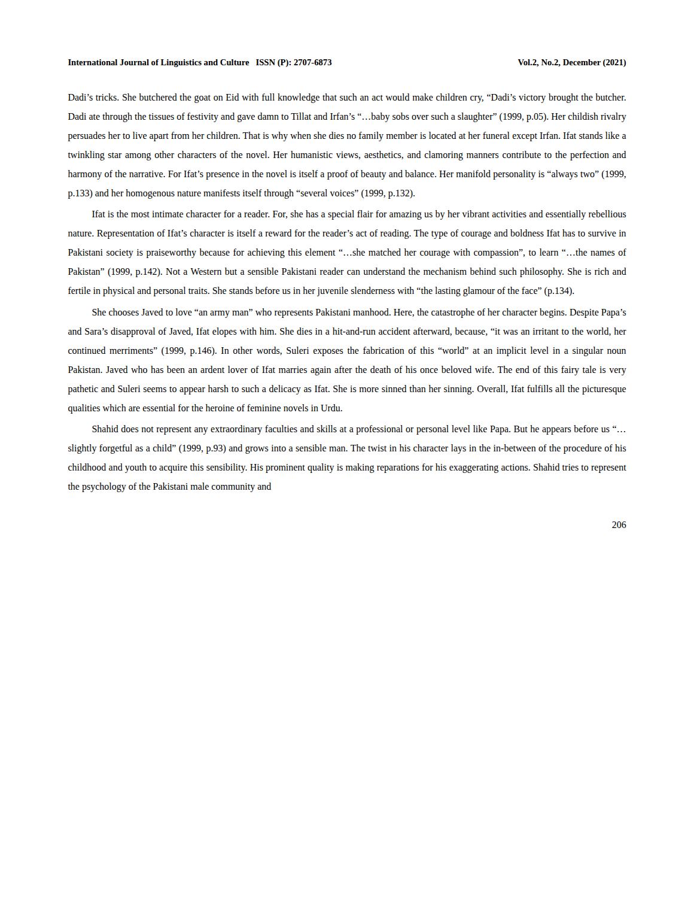International Journal of Linguistics and Culture ISSN (P): 2707-6873 Vol.2, No.2, December (2021)
Dadi’s tricks. She butchered the goat on Eid with full knowledge that such an act would make children cry, “Dadi’s victory brought the butcher. Dadi ate through the tissues of festivity and gave damn to Tillat and Irfan’s “…baby sobs over such a slaughter” (1999, p.05). Her childish rivalry persuades her to live apart from her children. That is why when she dies no family member is located at her funeral except Irfan. Ifat stands like a twinkling star among other characters of the novel. Her humanistic views, aesthetics, and clamoring manners contribute to the perfection and harmony of the narrative. For Ifat’s presence in the novel is itself a proof of beauty and balance. Her manifold personality is “always two” (1999, p.133) and her homogenous nature manifests itself through “several voices” (1999, p.132).
Ifat is the most intimate character for a reader. For, she has a special flair for amazing us by her vibrant activities and essentially rebellious nature. Representation of Ifat’s character is itself a reward for the reader’s act of reading. The type of courage and boldness Ifat has to survive in Pakistani society is praiseworthy because for achieving this element “…she matched her courage with compassion”, to learn “…the names of Pakistan” (1999, p.142). Not a Western but a sensible Pakistani reader can understand the mechanism behind such philosophy. She is rich and fertile in physical and personal traits. She stands before us in her juvenile slenderness with “the lasting glamour of the face” (p.134).
She chooses Javed to love “an army man” who represents Pakistani manhood. Here, the catastrophe of her character begins. Despite Papa’s and Sara’s disapproval of Javed, Ifat elopes with him. She dies in a hit-and-run accident afterward, because, “it was an irritant to the world, her continued merriments” (1999, p.146). In other words, Suleri exposes the fabrication of this “world” at an implicit level in a singular noun Pakistan. Javed who has been an ardent lover of Ifat marries again after the death of his once beloved wife. The end of this fairy tale is very pathetic and Suleri seems to appear harsh to such a delicacy as Ifat. She is more sinned than her sinning. Overall, Ifat fulfills all the picturesque qualities which are essential for the heroine of feminine novels in Urdu.
Shahid does not represent any extraordinary faculties and skills at a professional or personal level like Papa. But he appears before us “…slightly forgetful as a child” (1999, p.93) and grows into a sensible man. The twist in his character lays in the in-between of the procedure of his childhood and youth to acquire this sensibility. His prominent quality is making reparations for his exaggerating actions. Shahid tries to represent the psychology of the Pakistani male community and
206